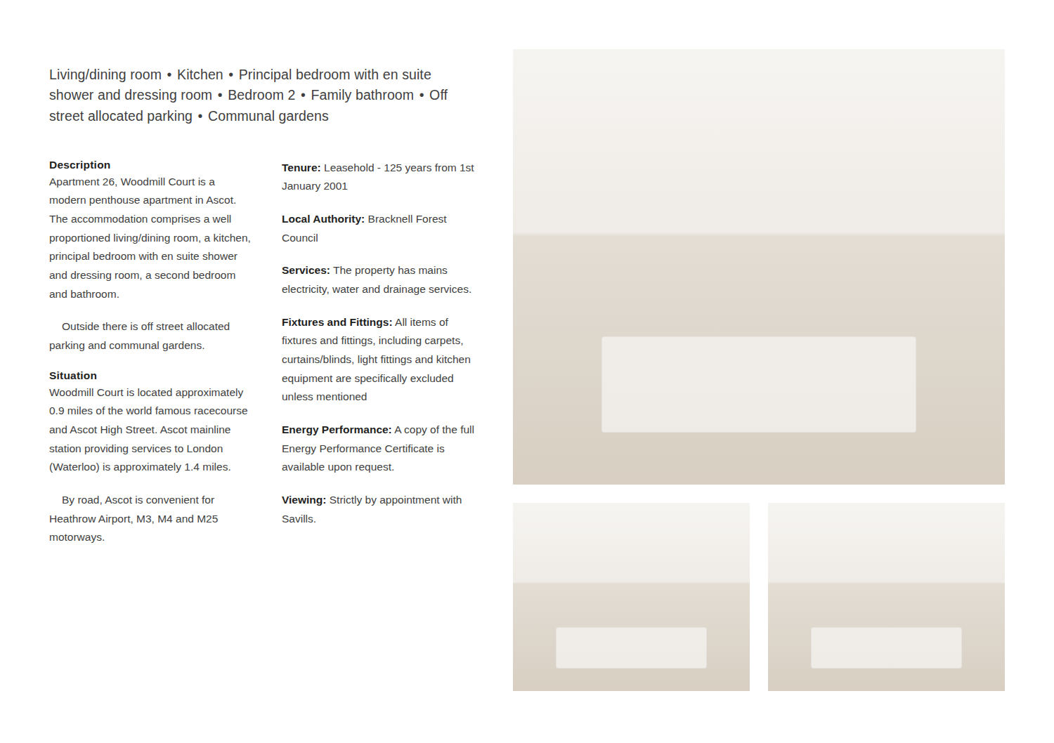Living/dining room • Kitchen • Principal bedroom with en suite shower and dressing room • Bedroom 2 • Family bathroom • Off street allocated parking • Communal gardens
Description
Apartment 26, Woodmill Court is a modern penthouse apartment in Ascot. The accommodation comprises a well proportioned living/dining room, a kitchen, principal bedroom with en suite shower and dressing room, a second bedroom and bathroom.
Outside there is off street allocated parking and communal gardens.
Situation
Woodmill Court is located approximately 0.9 miles of the world famous racecourse and Ascot High Street. Ascot mainline station providing services to London (Waterloo) is approximately 1.4 miles.
By road, Ascot is convenient for Heathrow Airport, M3, M4 and M25 motorways.
Tenure: Leasehold - 125 years from 1st January 2001
Local Authority: Bracknell Forest Council
Services: The property has mains electricity, water and drainage services.
Fixtures and Fittings: All items of fixtures and fittings, including carpets, curtains/blinds, light fittings and kitchen equipment are specifically excluded unless mentioned
Energy Performance: A copy of the full Energy Performance Certificate is available upon request.
Viewing: Strictly by appointment with Savills.